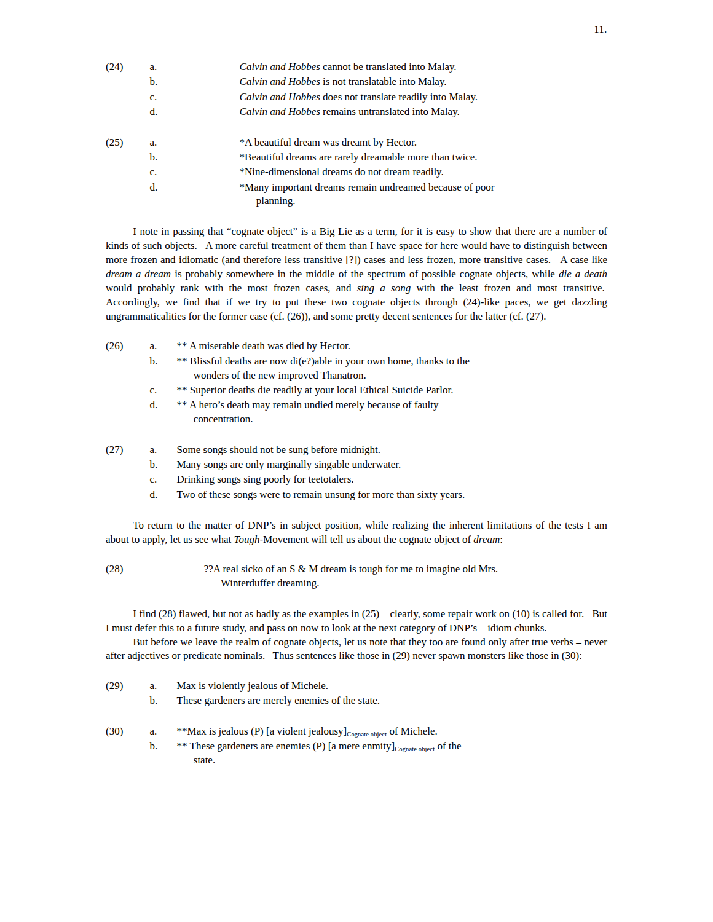11.
| (24) | a. | Calvin and Hobbes cannot be translated into Malay. |
| | b. | Calvin and Hobbes is not translatable into Malay. |
| | c. | Calvin and Hobbes does not translate readily into Malay. |
| | d. | Calvin and Hobbes remains untranslated into Malay. |
| (25) | a. | * A beautiful dream was dreamt by Hector. |
| | b. | * Beautiful dreams are rarely dreamable more than twice. |
| | c. | * Nine-dimensional dreams do not dream readily. |
| | d. | * Many important dreams remain undreamed because of poor planning. |
I note in passing that “cognate object” is a Big Lie as a term, for it is easy to show that there are a number of kinds of such objects. A more careful treatment of them than I have space for here would have to distinguish between more frozen and idiomatic (and therefore less transitive [?]) cases and less frozen, more transitive cases. A case like dream a dream is probably somewhere in the middle of the spectrum of possible cognate objects, while die a death would probably rank with the most frozen cases, and sing a song with the least frozen and most transitive. Accordingly, we find that if we try to put these two cognate objects through (24)-like paces, we get dazzling ungrammaticalities for the former case (cf. (26)), and some pretty decent sentences for the latter (cf. (27).
| (26) | a. | ** A miserable death was died by Hector. |
| | b. | ** Blissful deaths are now di(e?)able in your own home, thanks to the wonders of the new improved Thanatron. |
| | c. | ** Superior deaths die readily at your local Ethical Suicide Parlor. |
| | d. | ** A hero’s death may remain undied merely because of faulty concentration. |
| (27) | a. | Some songs should not be sung before midnight. |
| | b. | Many songs are only marginally singable underwater. |
| | c. | Drinking songs sing poorly for teetotalers. |
| | d. | Two of these songs were to remain unsung for more than sixty years. |
To return to the matter of DNP’s in subject position, while realizing the inherent limitations of the tests I am about to apply, let us see what Tough-Movement will tell us about the cognate object of dream:
| (28) | ??A real sicko of an S & M dream is tough for me to imagine old Mrs. Winterduffer dreaming. |
I find (28) flawed, but not as badly as the examples in (25) – clearly, some repair work on (10) is called for. But I must defer this to a future study, and pass on now to look at the next category of DNP’s – idiom chunks.
But before we leave the realm of cognate objects, let us note that they too are found only after true verbs – never after adjectives or predicate nominals. Thus sentences like those in (29) never spawn monsters like those in (30):
| (29) | a. | Max is violently jealous of Michele. |
| | b. | These gardeners are merely enemies of the state. |
| (30) | a. | ** Max is jealous (P) [a violent jealousy] Cognate object of Michele. |
| | b. | ** These gardeners are enemies (P) [a mere enmity] Cognate object of the state. |